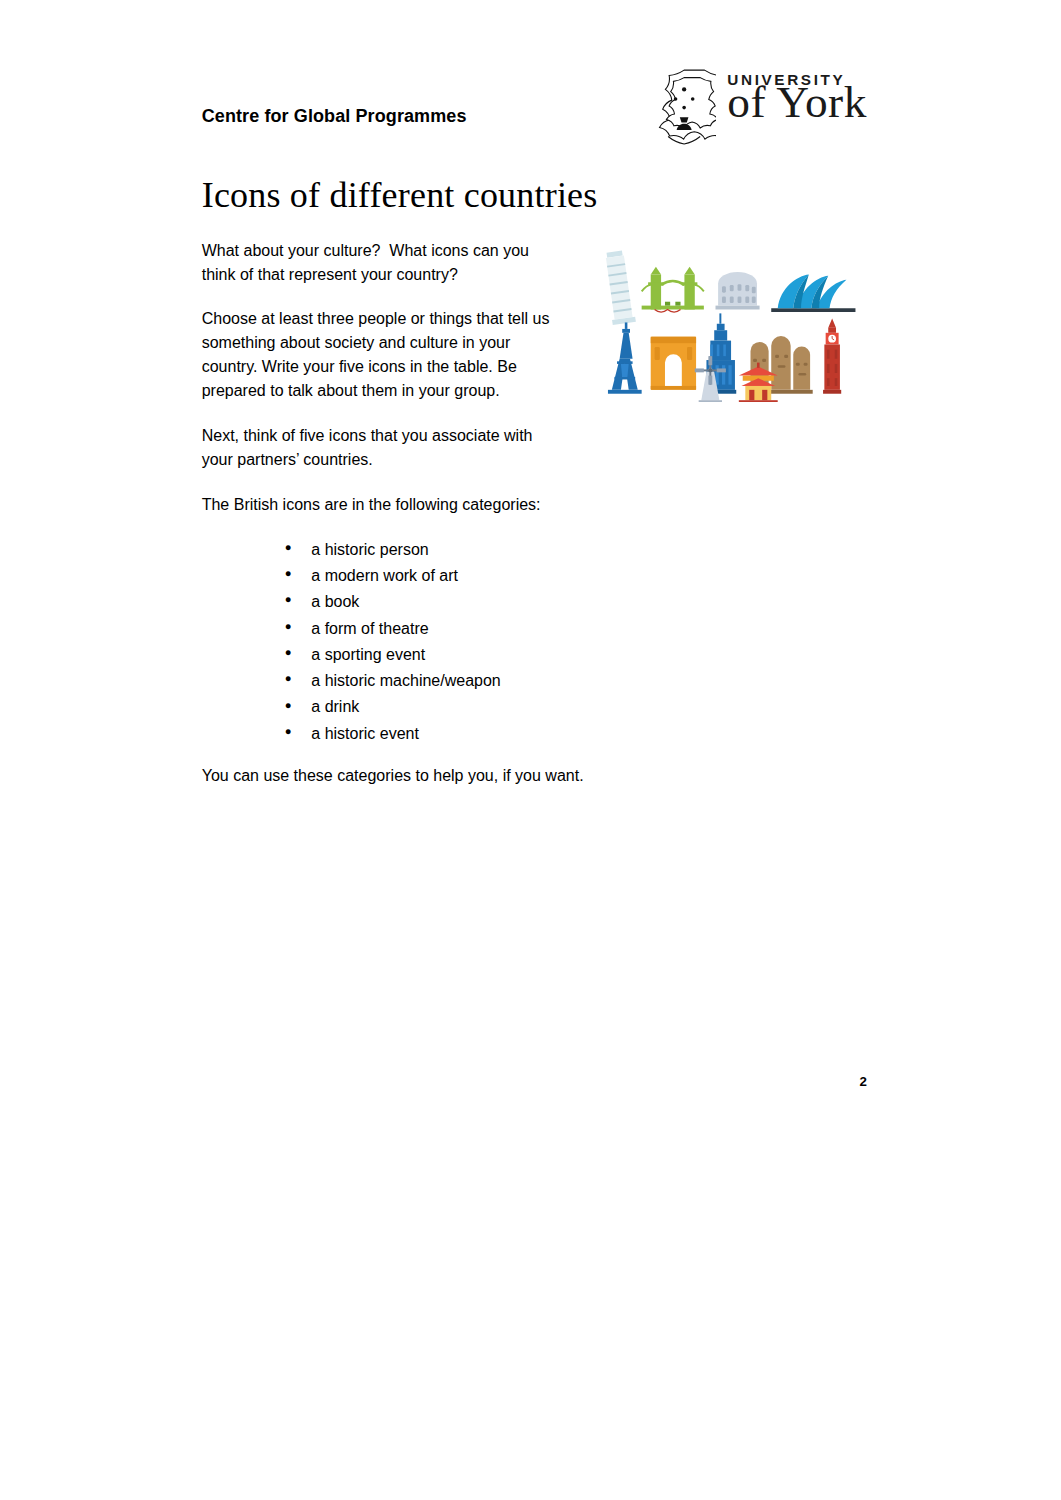UNIVERSITY of York
Centre for Global Programmes
Icons of different countries
What about your culture? What icons can you think of that represent your country?
Choose at least three people or things that tell us something about society and culture in your country. Write your five icons in the table. Be prepared to talk about them in your group.
Next, think of five icons that you associate with your partners’ countries.
The British icons are in the following categories:
a historic person
a modern work of art
a book
a form of theatre
a sporting event
a historic machine/weapon
a drink
a historic event
You can use these categories to help you, if you want.
2